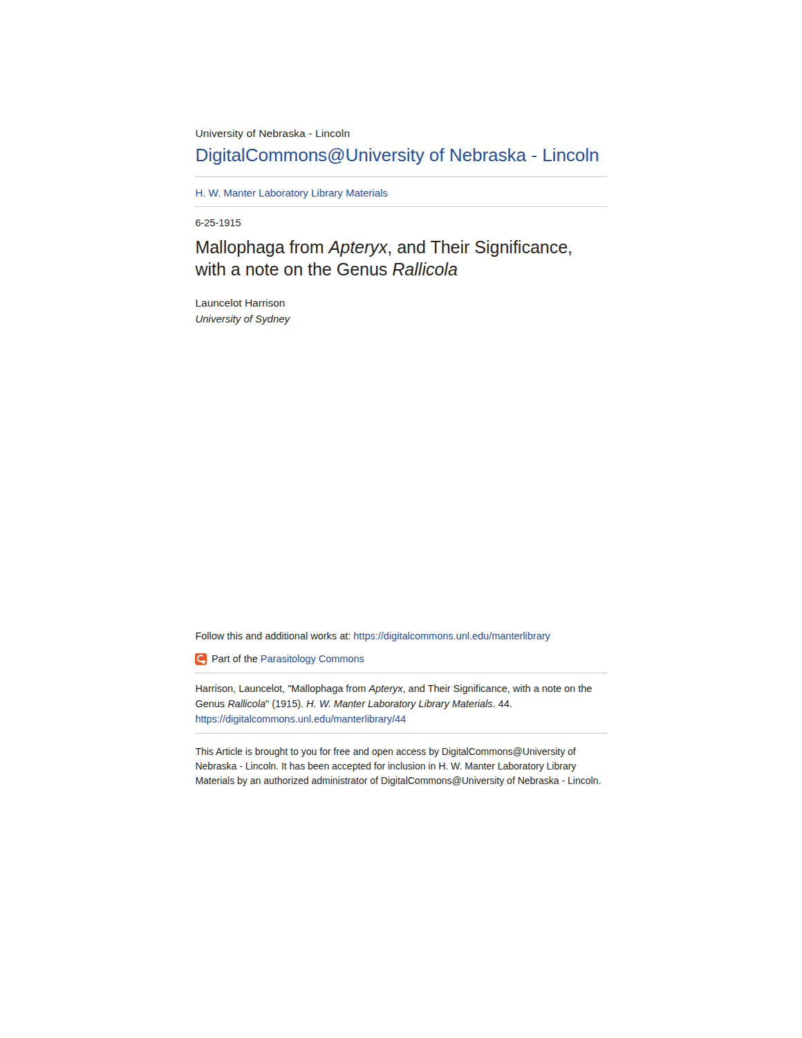University of Nebraska - Lincoln
DigitalCommons@University of Nebraska - Lincoln
H. W. Manter Laboratory Library Materials
6-25-1915
Mallophaga from Apteryx, and Their Significance, with a note on the Genus Rallicola
Launcelot Harrison
University of Sydney
Follow this and additional works at: https://digitalcommons.unl.edu/manterlibrary
Part of the Parasitology Commons
Harrison, Launcelot, "Mallophaga from Apteryx, and Their Significance, with a note on the Genus Rallicola" (1915). H. W. Manter Laboratory Library Materials. 44.
https://digitalcommons.unl.edu/manterlibrary/44
This Article is brought to you for free and open access by DigitalCommons@University of Nebraska - Lincoln. It has been accepted for inclusion in H. W. Manter Laboratory Library Materials by an authorized administrator of DigitalCommons@University of Nebraska - Lincoln.